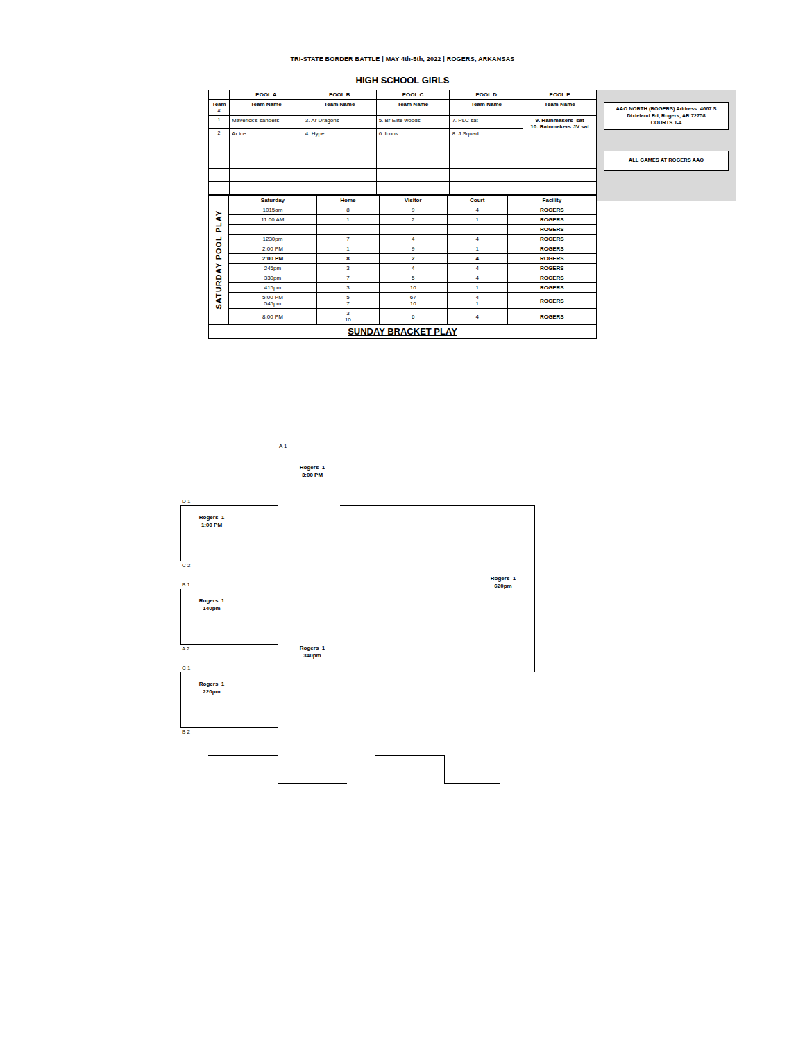TRI-STATE BORDER BATTLE | MAY 4th-5th, 2022 | ROGERS, ARKANSAS
HIGH SCHOOL GIRLS
AAO NORTH (ROGERS) Address: 4667 S Dixieland Rd, Rogers, AR 72758
COURTS 1-4
ALL GAMES AT ROGERS AAO
| | POOL A | POOL B | POOL C | POOL D | POOL E |
| --- | --- | --- | --- | --- | --- |
| Team # | Team Name | Team Name | Team Name | Team Name | Team Name |
| 1 | Maverick's sanders | 3. Ar Dragons | 5. Br Elite woods | 7. PLC sat | 9. Rainmakers sat 10. Rainmakers JV sat |
| 2 | Ar ice | 4. Hype | 6. Icons | 8. J Squad |
| SATURDAY POOL PLAY | Saturday | Home | Visitor | Court | Facility |
| 1015am | 8 | 9 | 4 | ROGERS |
| 11:00 AM | 1 | 2 | 1 | ROGERS |
| | | | | ROGERS |
| 1230pm | 7 | 4 | 4 | ROGERS |
| 2:00 PM | 1 | 9 | 1 | ROGERS |
| 2:00 PM | 8 | 2 | 4 | ROGERS |
| 245pm | 3 | 4 | 4 | ROGERS |
| 330pm | 7 | 5 | 4 | ROGERS |
| 415pm | 3 | 10 | 1 | ROGERS |
| 5:00 PM 545pm | 5 7 | 67 10 | 4 1 | ROGERS |
| 8:00 PM | 3 10 | 6 | 4 | ROGERS |
SUNDAY BRACKET PLAY
A 1
Rogers 1 3:00 PM
D 1
Rogers 1 1:00 PM
C 2
B 1
Rogers 1 140pm
A 2
Rogers 1 340pm
C 1
Rogers 1 220pm
B 2
Rogers 1 620pm